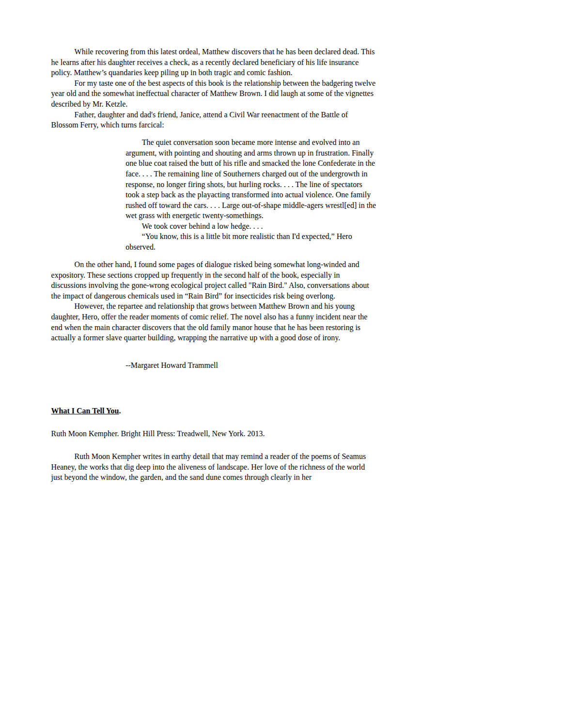While recovering from this latest ordeal, Matthew discovers that he has been declared dead. This he learns after his daughter receives a check, as a recently declared beneficiary of his life insurance policy. Matthew’s quandaries keep piling up in both tragic and comic fashion.
For my taste one of the best aspects of this book is the relationship between the badgering twelve year old and the somewhat ineffectual character of Matthew Brown. I did laugh at some of the vignettes described by Mr. Ketzle.
Father, daughter and dad's friend, Janice, attend a Civil War reenactment of the Battle of Blossom Ferry, which turns farcical:
The quiet conversation soon became more intense and evolved into an argument, with pointing and shouting and arms thrown up in frustration. Finally one blue coat raised the butt of his rifle and smacked the lone Confederate in the face. . . . The remaining line of Southerners charged out of the undergrowth in response, no longer firing shots, but hurling rocks. . . . The line of spectators took a step back as the playacting transformed into actual violence. One family rushed off toward the cars. . . . Large out-of-shape middle-agers wrestl[ed] in the wet grass with energetic twenty-somethings.
We took cover behind a low hedge. . . .
“You know, this is a little bit more realistic than I'd expected,” Hero observed.
On the other hand, I found some pages of dialogue risked being somewhat long-winded and expository. These sections cropped up frequently in the second half of the book, especially in discussions involving the gone-wrong ecological project called "Rain Bird." Also, conversations about the impact of dangerous chemicals used in “Rain Bird” for insecticides risk being overlong.
However, the repartee and relationship that grows between Matthew Brown and his young daughter, Hero, offer the reader moments of comic relief. The novel also has a funny incident near the end when the main character discovers that the old family manor house that he has been restoring is actually a former slave quarter building, wrapping the narrative up with a good dose of irony.
--Margaret Howard Trammell
What I Can Tell You.
Ruth Moon Kempher. Bright Hill Press: Treadwell, New York. 2013.
Ruth Moon Kempher writes in earthy detail that may remind a reader of the poems of Seamus Heaney, the works that dig deep into the aliveness of landscape. Her love of the richness of the world just beyond the window, the garden, and the sand dune comes through clearly in her